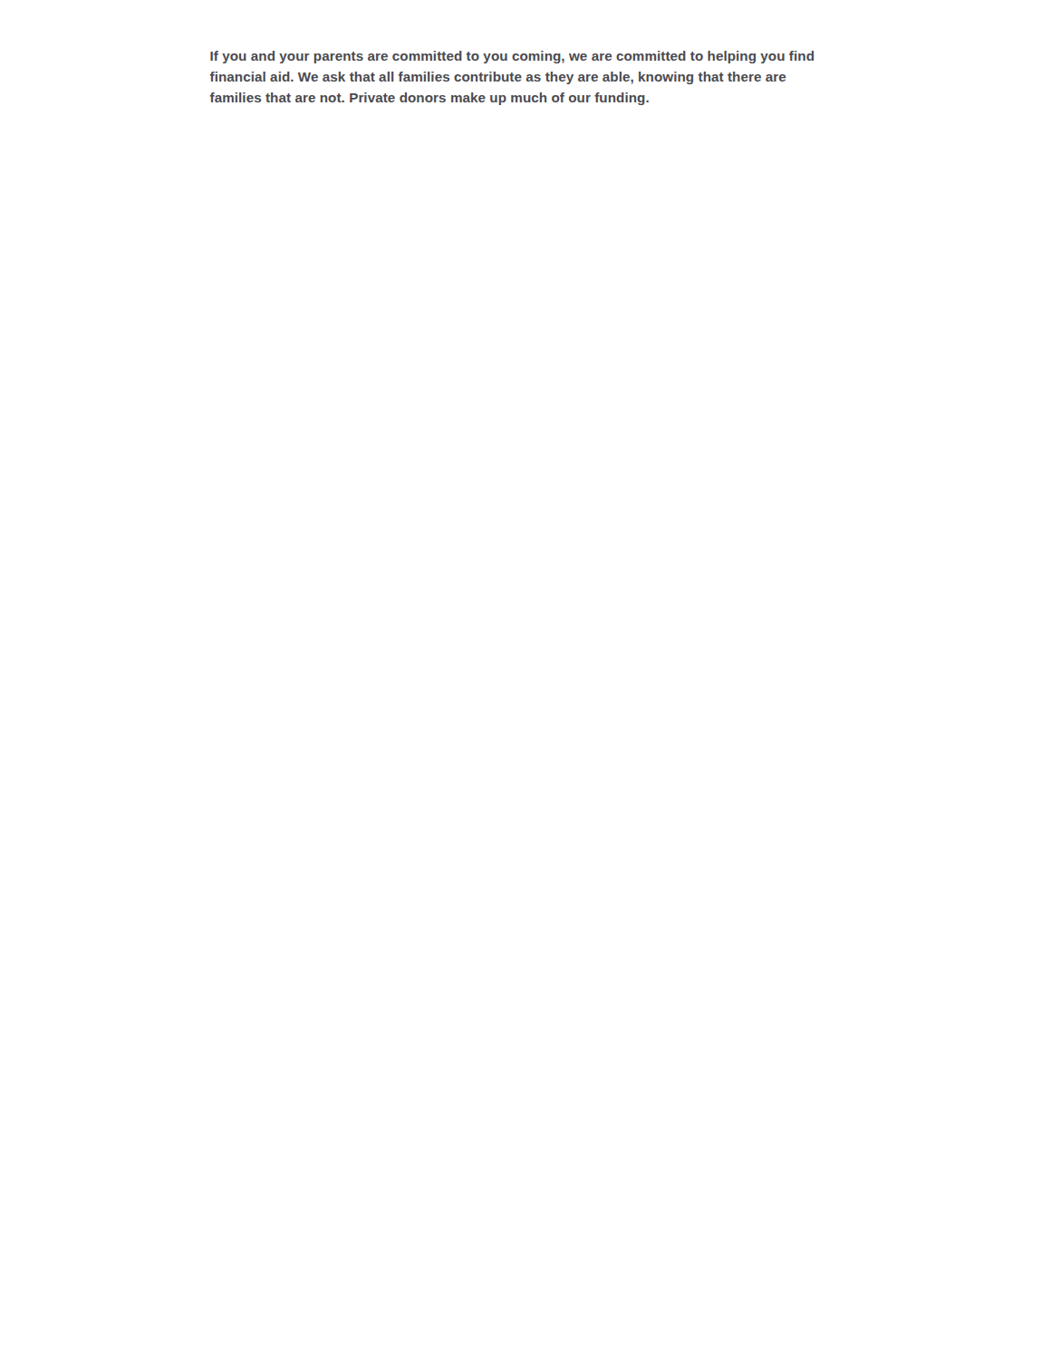If you and your parents are committed to you coming, we are committed to helping you find financial aid. We ask that all families contribute as they are able, knowing that there are families that are not. Private donors make up much of our funding.